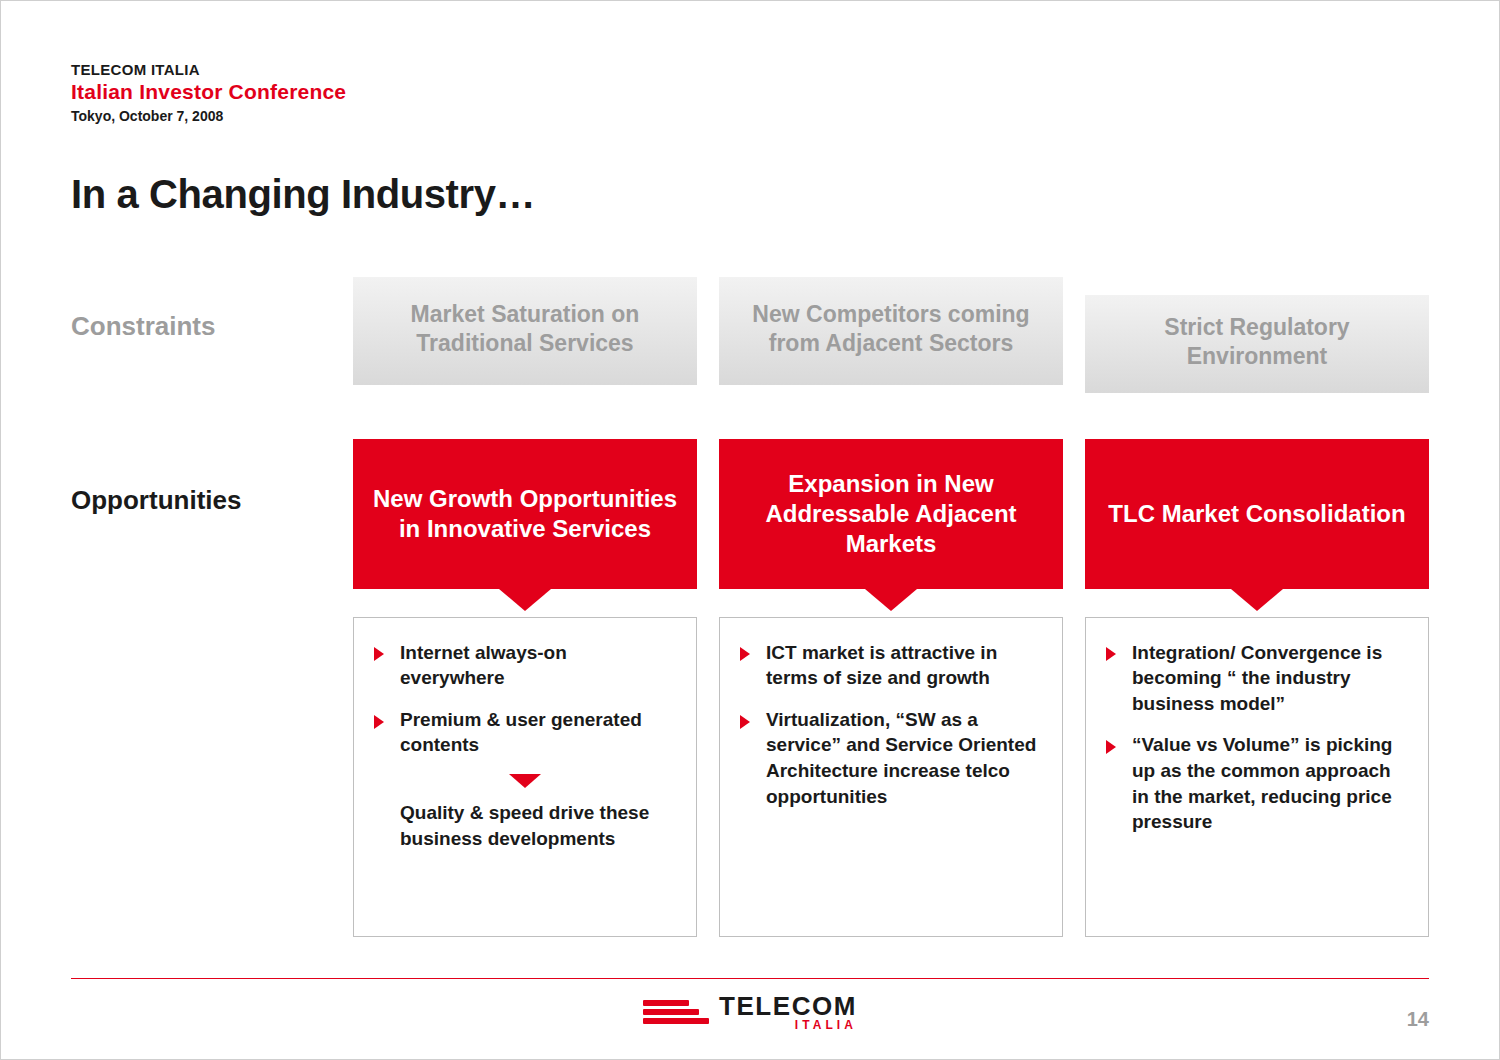TELECOM ITALIA
Italian Investor Conference
Tokyo, October 7, 2008
In a Changing Industry…
Constraints
Market Saturation on Traditional Services
New Competitors coming from Adjacent Sectors
Strict Regulatory Environment
Opportunities
New Growth Opportunities in Innovative Services
Internet always-on everywhere
Premium & user generated contents
Quality & speed drive these business developments
Expansion in New Addressable Adjacent Markets
ICT market is attractive in terms of size and growth
Virtualization, “SW as a service” and Service Oriented Architecture increase telco opportunities
TLC Market Consolidation
Integration/ Convergence is becoming “ the industry business model”
“Value vs Volume” is picking up as the common approach in the market, reducing price pressure
TELECOM ITALIA
14